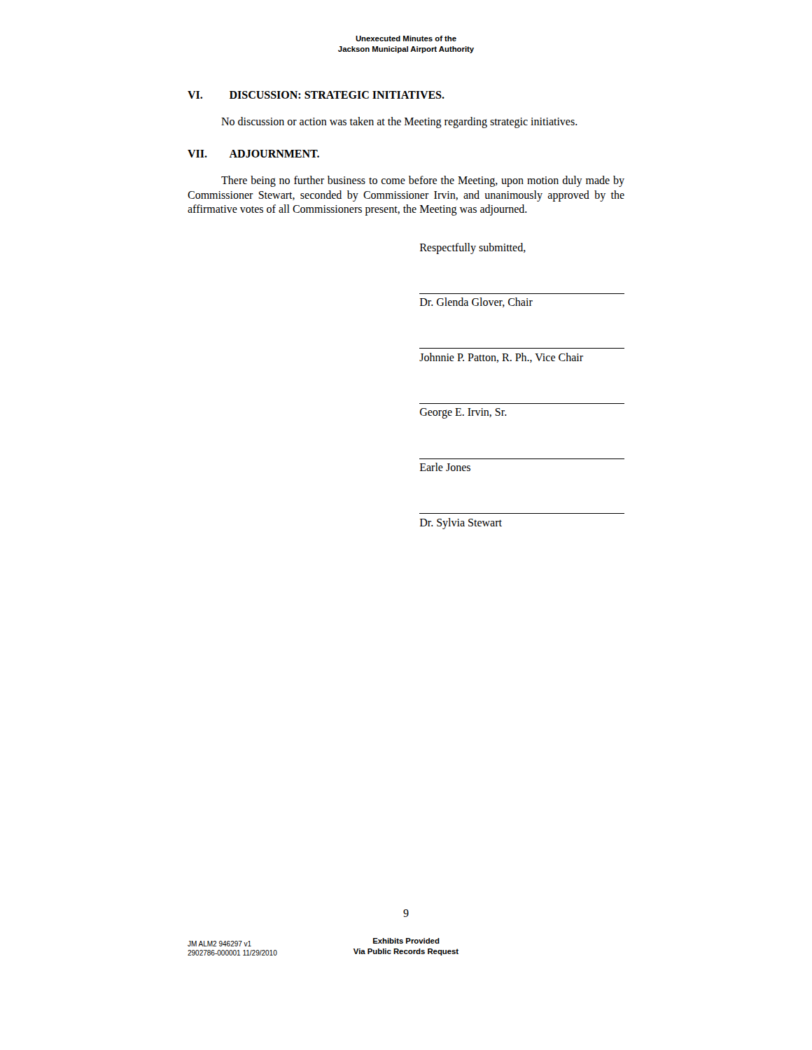Unexecuted Minutes of the
Jackson Municipal Airport Authority
VI. Discussion: Strategic Initiatives.
No discussion or action was taken at the Meeting regarding strategic initiatives.
VII. Adjournment.
There being no further business to come before the Meeting, upon motion duly made by Commissioner Stewart, seconded by Commissioner Irvin, and unanimously approved by the affirmative votes of all Commissioners present, the Meeting was adjourned.
Respectfully submitted,
Dr. Glenda Glover, Chair
Johnnie P. Patton, R. Ph., Vice Chair
George E. Irvin, Sr.
Earle Jones
Dr. Sylvia Stewart
9
JM ALM2 946297 v1
2902786-000001 11/29/2010
Exhibits Provided
Via Public Records Request